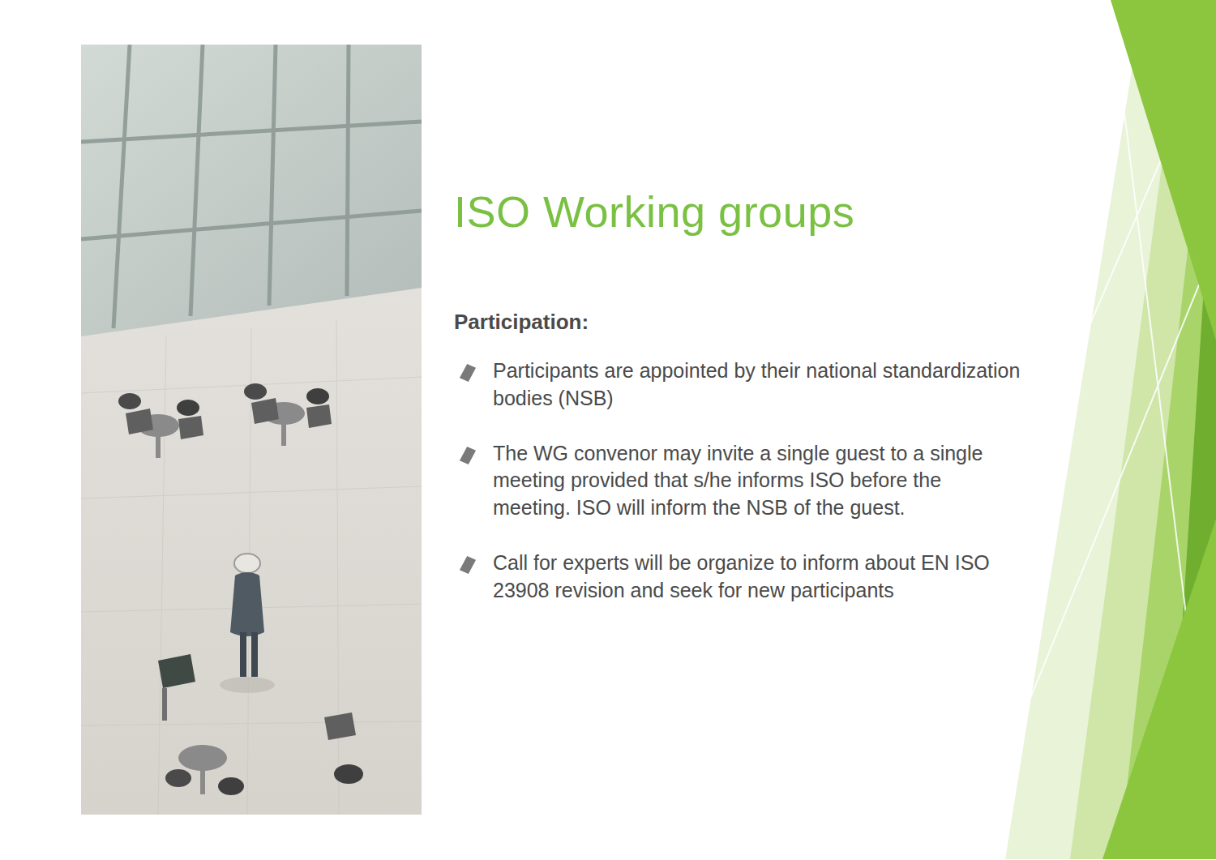ISO Working groups
Participation:
Participants are appointed by their national standardization bodies (NSB)
The WG convenor may invite a single guest to a single meeting provided that s/he informs ISO before the meeting. ISO will inform the NSB of the guest.
Call for experts will be organize to inform about EN ISO 23908 revision and seek for new participants